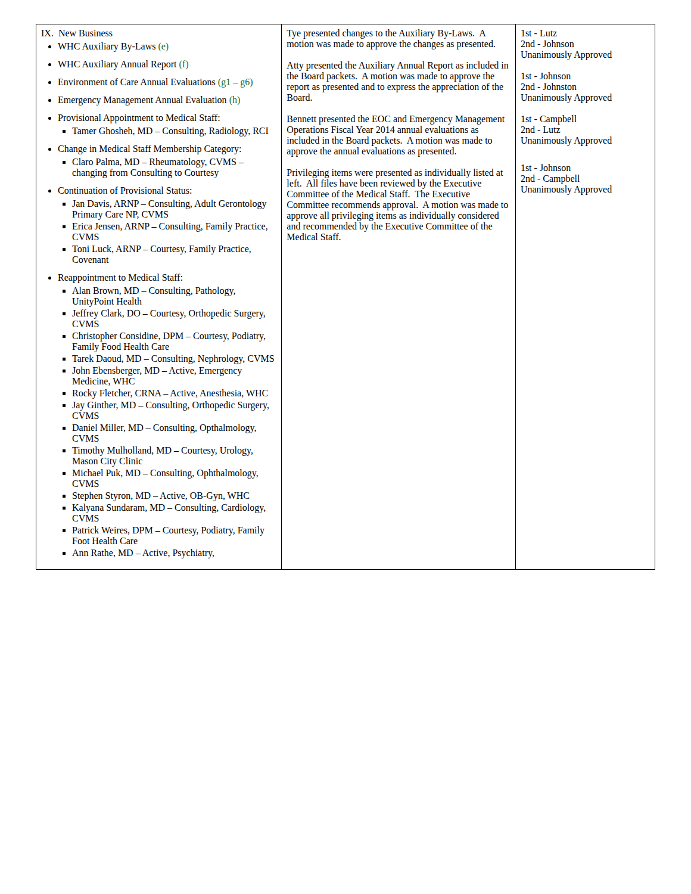| IX. New Business WHC Auxiliary By-Laws (e) WHC Auxiliary Annual Report (f) Environment of Care Annual Evaluations (g1 – g6) Emergency Management Annual Evaluation (h) Provisional Appointment to Medical Staff: Tamer Ghosheh, MD – Consulting, Radiology, RCI Change in Medical Staff Membership Category: Claro Palma, MD – Rheumatology, CVMS – changing from Consulting to Courtesy Continuation of Provisional Status: Jan Davis, ARNP – Consulting, Adult Gerontology Primary Care NP, CVMS Erica Jensen, ARNP – Consulting, Family Practice, CVMS Toni Luck, ARNP – Courtesy, Family Practice, Covenant Reappointment to Medical Staff: Alan Brown, MD – Consulting, Pathology, UnityPoint Health Jeffrey Clark, DO – Courtesy, Orthopedic Surgery, CVMS Christopher Considine, DPM – Courtesy, Podiatry, Family Food Health Care Tarek Daoud, MD – Consulting, Nephrology, CVMS John Ebensberger, MD – Active, Emergency Medicine, WHC Rocky Fletcher, CRNA – Active, Anesthesia, WHC Jay Ginther, MD – Consulting, Orthopedic Surgery, CVMS Daniel Miller, MD – Consulting, Opthalmology, CVMS Timothy Mulholland, MD – Courtesy, Urology, Mason City Clinic Michael Puk, MD – Consulting, Ophthalmology, CVMS Stephen Styron, MD – Active, OB-Gyn, WHC Kalyana Sundaram, MD – Consulting, Cardiology, CVMS Patrick Weires, DPM – Courtesy, Podiatry, Family Foot Health Care Ann Rathe, MD – Active, Psychiatry, | Tye presented changes to the Auxiliary By-Laws. A motion was made to approve the changes as presented. Atty presented the Auxiliary Annual Report as included in the Board packets. A motion was made to approve the report as presented and to express the appreciation of the Board. Bennett presented the EOC and Emergency Management Operations Fiscal Year 2014 annual evaluations as included in the Board packets. A motion was made to approve the annual evaluations as presented. Privileging items were presented as individually listed at left. All files have been reviewed by the Executive Committee of the Medical Staff. The Executive Committee recommends approval. A motion was made to approve all privileging items as individually considered and recommended by the Executive Committee of the Medical Staff. | 1st - Lutz 2nd - Johnson Unanimously Approved 1st - Johnson 2nd - Johnston Unanimously Approved 1st - Campbell 2nd - Lutz Unanimously Approved 1st - Johnson 2nd - Campbell Unanimously Approved |